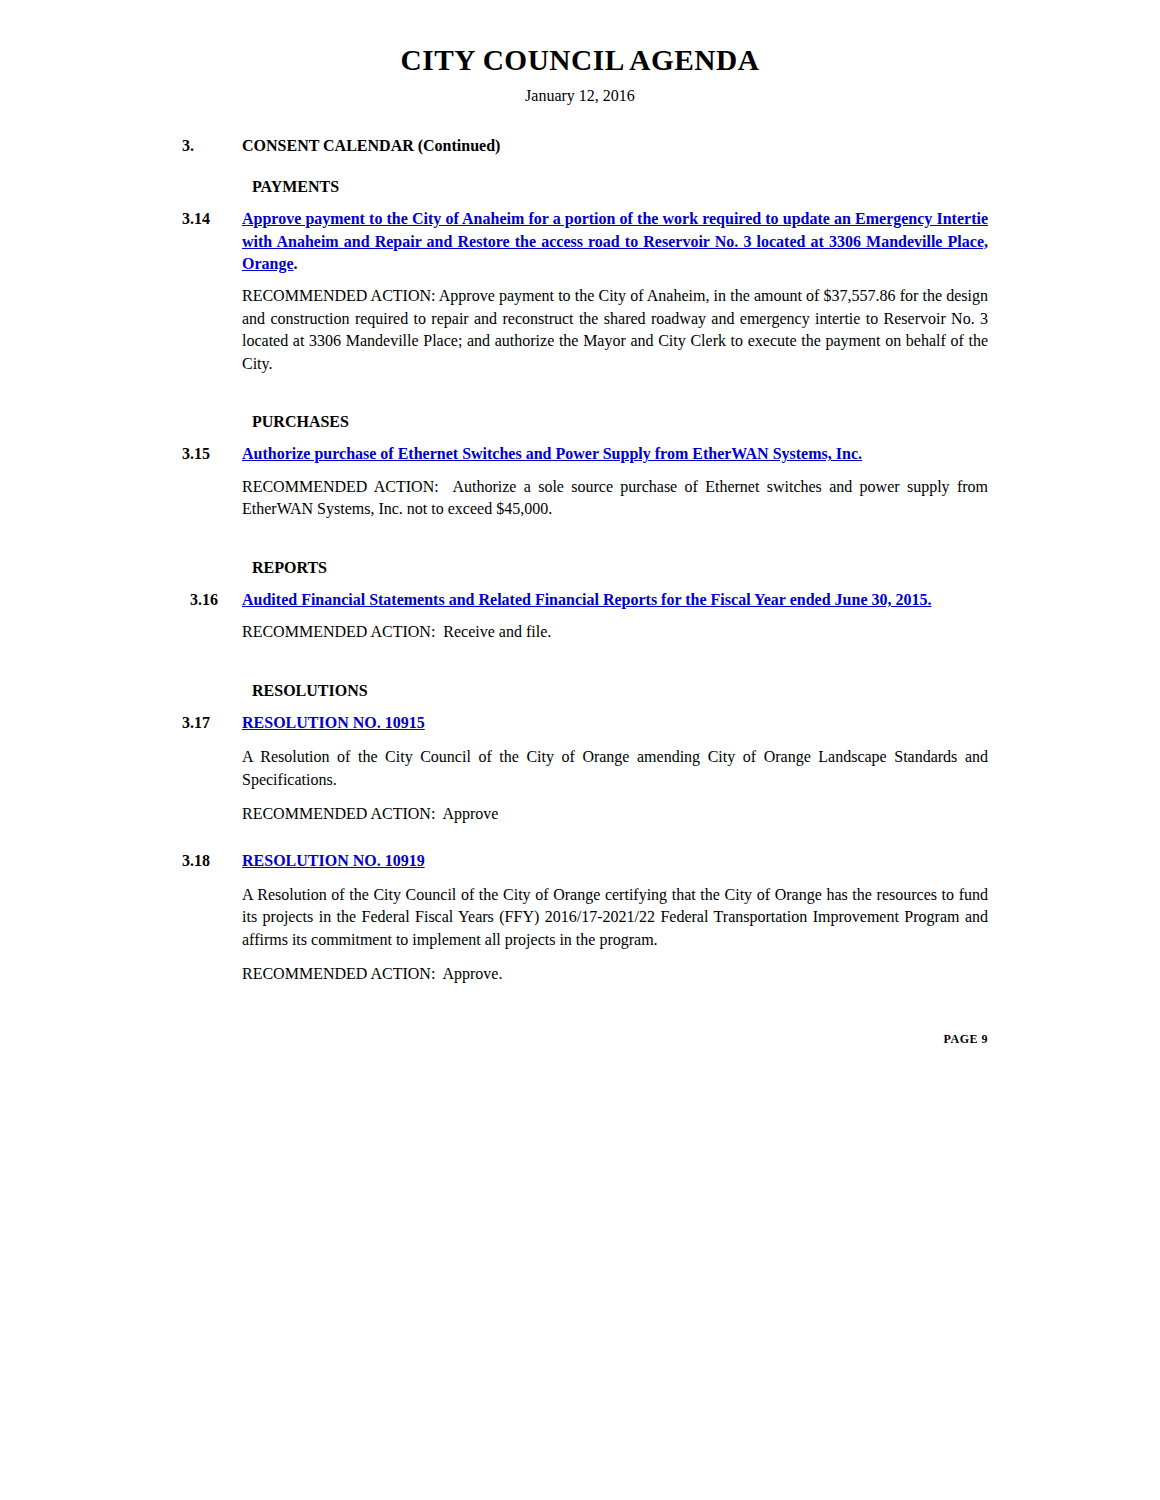CITY COUNCIL AGENDA
January 12, 2016
3.
CONSENT CALENDAR (Continued)
PAYMENTS
3.14
Approve payment to the City of Anaheim for a portion of the work required to update an Emergency Intertie with Anaheim and Repair and Restore the access road to Reservoir No. 3 located at 3306 Mandeville Place, Orange.
RECOMMENDED ACTION: Approve payment to the City of Anaheim, in the amount of $37,557.86 for the design and construction required to repair and reconstruct the shared roadway and emergency intertie to Reservoir No. 3 located at 3306 Mandeville Place; and authorize the Mayor and City Clerk to execute the payment on behalf of the City.
PURCHASES
3.15
Authorize purchase of Ethernet Switches and Power Supply from EtherWAN Systems, Inc.
RECOMMENDED ACTION: Authorize a sole source purchase of Ethernet switches and power supply from EtherWAN Systems, Inc. not to exceed $45,000.
REPORTS
3.16
Audited Financial Statements and Related Financial Reports for the Fiscal Year ended June 30, 2015.
RECOMMENDED ACTION: Receive and file.
RESOLUTIONS
3.17
RESOLUTION NO. 10915
A Resolution of the City Council of the City of Orange amending City of Orange Landscape Standards and Specifications.
RECOMMENDED ACTION: Approve
3.18
RESOLUTION NO. 10919
A Resolution of the City Council of the City of Orange certifying that the City of Orange has the resources to fund its projects in the Federal Fiscal Years (FFY) 2016/17-2021/22 Federal Transportation Improvement Program and affirms its commitment to implement all projects in the program.
RECOMMENDED ACTION: Approve.
PAGE 9